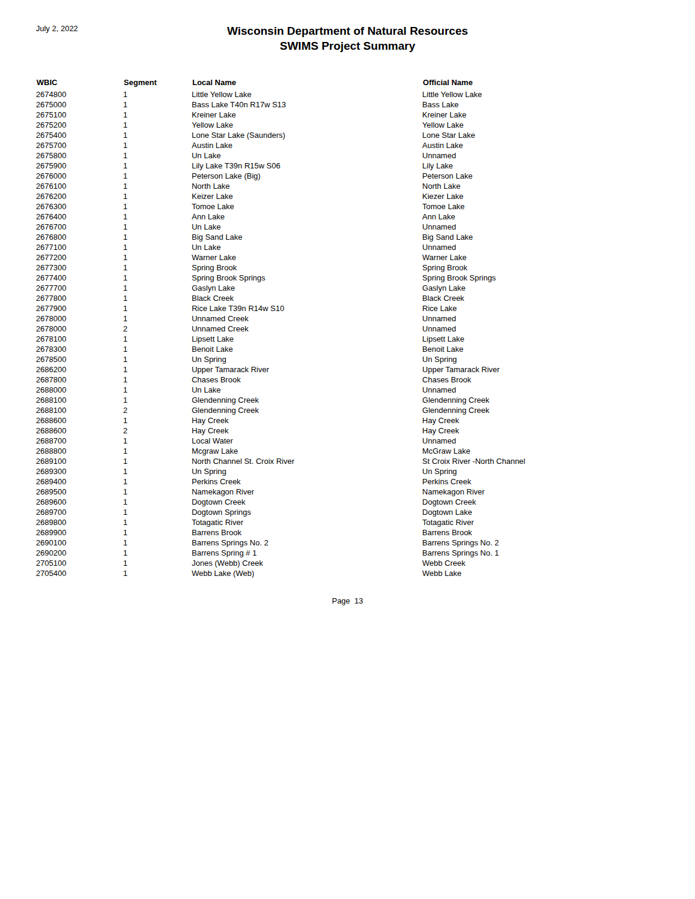July 2, 2022
Wisconsin Department of Natural Resources
SWIMS Project Summary
| WBIC | Segment | Local Name | Official Name |
| --- | --- | --- | --- |
| 2674800 | 1 | Little Yellow Lake | Little Yellow Lake |
| 2675000 | 1 | Bass Lake T40n R17w S13 | Bass Lake |
| 2675100 | 1 | Kreiner Lake | Kreiner Lake |
| 2675200 | 1 | Yellow Lake | Yellow Lake |
| 2675400 | 1 | Lone Star Lake (Saunders) | Lone Star Lake |
| 2675700 | 1 | Austin Lake | Austin Lake |
| 2675800 | 1 | Un Lake | Unnamed |
| 2675900 | 1 | Lily Lake T39n R15w S06 | Lily Lake |
| 2676000 | 1 | Peterson Lake (Big) | Peterson Lake |
| 2676100 | 1 | North Lake | North Lake |
| 2676200 | 1 | Keizer Lake | Kiezer Lake |
| 2676300 | 1 | Tomoe Lake | Tomoe Lake |
| 2676400 | 1 | Ann Lake | Ann Lake |
| 2676700 | 1 | Un Lake | Unnamed |
| 2676800 | 1 | Big Sand Lake | Big Sand Lake |
| 2677100 | 1 | Un Lake | Unnamed |
| 2677200 | 1 | Warner Lake | Warner Lake |
| 2677300 | 1 | Spring Brook | Spring Brook |
| 2677400 | 1 | Spring Brook Springs | Spring Brook Springs |
| 2677700 | 1 | Gaslyn Lake | Gaslyn Lake |
| 2677800 | 1 | Black Creek | Black Creek |
| 2677900 | 1 | Rice Lake T39n R14w S10 | Rice Lake |
| 2678000 | 1 | Unnamed Creek | Unnamed |
| 2678000 | 2 | Unnamed Creek | Unnamed |
| 2678100 | 1 | Lipsett Lake | Lipsett Lake |
| 2678300 | 1 | Benoit Lake | Benoit Lake |
| 2678500 | 1 | Un Spring | Un Spring |
| 2686200 | 1 | Upper Tamarack River | Upper Tamarack River |
| 2687800 | 1 | Chases Brook | Chases Brook |
| 2688000 | 1 | Un Lake | Unnamed |
| 2688100 | 1 | Glendenning Creek | Glendenning Creek |
| 2688100 | 2 | Glendenning Creek | Glendenning Creek |
| 2688600 | 1 | Hay Creek | Hay Creek |
| 2688600 | 2 | Hay Creek | Hay Creek |
| 2688700 | 1 | Local Water | Unnamed |
| 2688800 | 1 | Mcgraw Lake | McGraw Lake |
| 2689100 | 1 | North Channel St. Croix River | St Croix River -North Channel |
| 2689300 | 1 | Un Spring | Un Spring |
| 2689400 | 1 | Perkins Creek | Perkins Creek |
| 2689500 | 1 | Namekagon River | Namekagon River |
| 2689600 | 1 | Dogtown Creek | Dogtown Creek |
| 2689700 | 1 | Dogtown Springs | Dogtown Lake |
| 2689800 | 1 | Totagatic River | Totagatic River |
| 2689900 | 1 | Barrens Brook | Barrens Brook |
| 2690100 | 1 | Barrens Springs No. 2 | Barrens Springs No. 2 |
| 2690200 | 1 | Barrens Spring # 1 | Barrens Springs No. 1 |
| 2705100 | 1 | Jones (Webb) Creek | Webb Creek |
| 2705400 | 1 | Webb Lake (Web) | Webb Lake |
Page 13